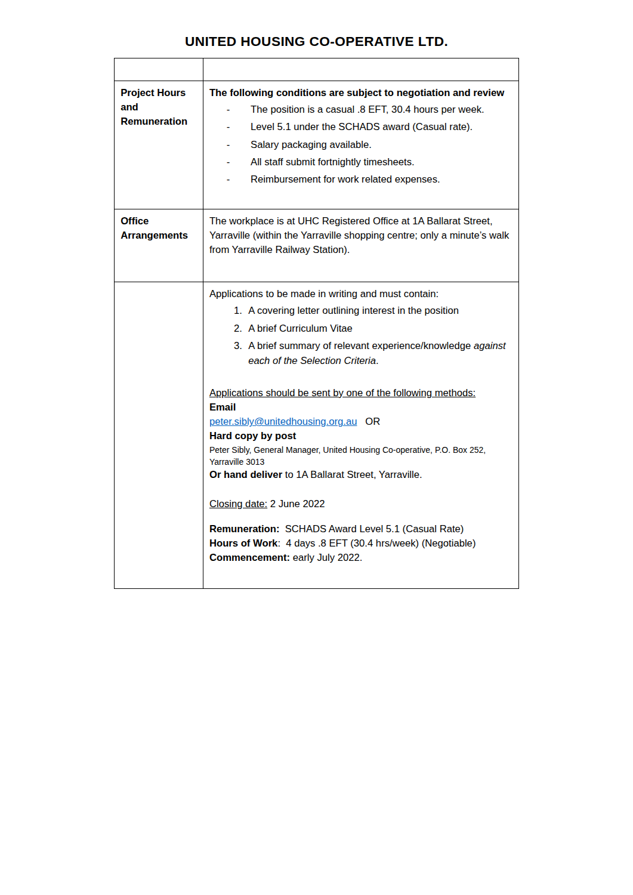UNITED HOUSING CO-OPERATIVE LTD.
| Project Hours and Remuneration | The following conditions are subject to negotiation and review The position is a casual .8 EFT, 30.4 hours per week. Level 5.1 under the SCHADS award (Casual rate). Salary packaging available. All staff submit fortnightly timesheets. Reimbursement for work related expenses. |
| Office Arrangements | The workplace is at UHC Registered Office at 1A Ballarat Street, Yarraville (within the Yarraville shopping centre; only a minute’s walk from Yarraville Railway Station). |
| | Applications to be made in writing and must contain: A covering letter outlining interest in the position A brief Curriculum Vitae A brief summary of relevant experience/knowledge against each of the Selection Criteria . Applications should be sent by one of the following methods: Email peter.sibly@unitedhousing.org.au OR Hard copy by post Peter Sibly, General Manager, United Housing Co-operative, P.O. Box 252, Yarraville 3013 Or hand deliver to 1A Ballarat Street, Yarraville. Closing date: 2 June 2022 Remuneration: SCHADS Award Level 5.1 (Casual Rate) Hours of Work : 4 days .8 EFT (30.4 hrs/week) (Negotiable) Commencement: early July 2022. |